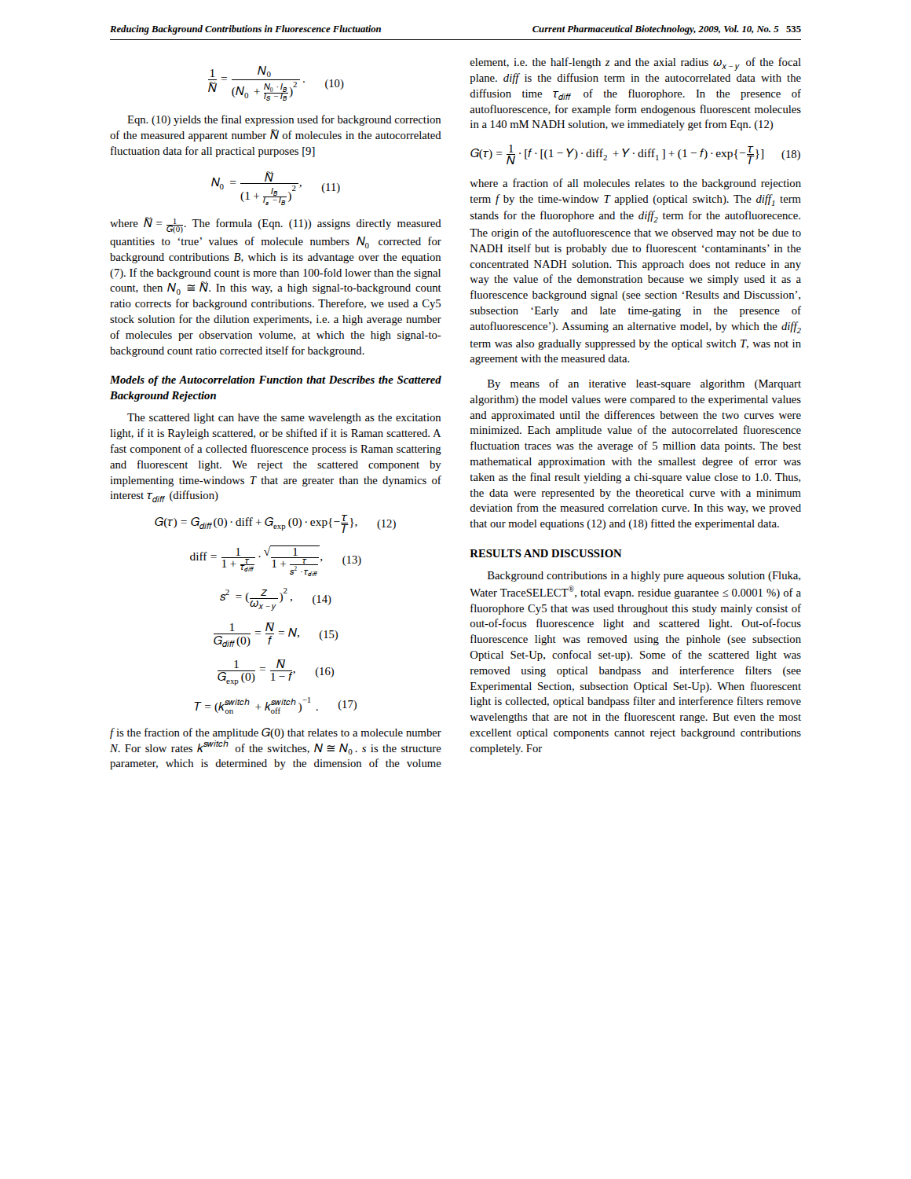Reducing Background Contributions in Fluorescence Fluctuation
Current Pharmaceutical Biotechnology, 2009, Vol. 10, No. 5 535
1 N~ = N0 ( N0 + N0·IB IS−IB ) 2 .
(10)
Eqn. (10) yields the final expression used for background correction of the measured apparent number N~ of molecules in the autocorrelated fluctuation data for all practical purposes [9]
N0 = N~ ( 1 + IB Is−IB ) 2 ,
(11)
where N~=1G(0). The formula (Eqn. (11)) assigns directly measured quantities to ‘true’ values of molecule numbers N0 corrected for background contributions B, which is its advantage over the equation (7). If the background count is more than 100-fold lower than the signal count, then N0≅N~. In this way, a high signal-to-background count ratio corrects for background contributions. Therefore, we used a Cy5 stock solution for the dilution experiments, i.e. a high average number of molecules per observation volume, at which the high signal-to-background count ratio corrected itself for background.
Models of the Autocorrelation Function that Describes the Scattered Background Rejection
The scattered light can have the same wavelength as the excitation light, if it is Rayleigh scattered, or be shifted if it is Raman scattered. A fast component of a collected fluorescence process is Raman scattering and fluorescent light. We reject the scattered component by implementing time-windows T that are greater than the dynamics of interest τdiff (diffusion)
G(τ) = Gdiff (0) · diff + Gexp (0) · exp { −τT } ,
(12)
diff = 1 1+ττdiff · 1 1+τs2·τdiff ,
(13)
s2 = ( zωx−y ) 2 ,
(14)
1 Gdiff(0) = N¯ f = N ,
(15)
1 Gexp(0) = N¯ 1−f ,
(16)
T = ( konswitch + koffswitch ) −1 .
(17)
f is the fraction of the amplitude G(0) that relates to a molecule number N. For slow rates kswitch of the switches, N≅N0. s is the structure parameter, which is determined by the dimension of the volume element, i.e. the half-length z and the axial radius ωx−y of the focal plane. diff is the diffusion term in the autocorrelated data with the diffusion time τdiff of the fluorophore. In the presence of autofluorescence, for example form endogenous fluorescent molecules in a 140 mM NADH solution, we immediately get from Eqn. (12)
G(τ) = 1N · [ f· [ (1−Y) · diff2 + Y·diff1 ] + (1−f) · exp { −τT } ]
(18)
where a fraction of all molecules relates to the background rejection term f by the time-window T applied (optical switch). The diff1 term stands for the fluorophore and the diff2 term for the autofluorecence. The origin of the autofluorescence that we observed may not be due to NADH itself but is probably due to fluorescent ‘contaminants’ in the concentrated NADH solution. This approach does not reduce in any way the value of the demonstration because we simply used it as a fluorescence background signal (see section ‘Results and Discussion’, subsection ‘Early and late time-gating in the presence of autofluorescence’). Assuming an alternative model, by which the diff2 term was also gradually suppressed by the optical switch T, was not in agreement with the measured data.
By means of an iterative least-square algorithm (Marquart algorithm) the model values were compared to the experimental values and approximated until the differences between the two curves were minimized. Each amplitude value of the autocorrelated fluorescence fluctuation traces was the average of 5 million data points. The best mathematical approximation with the smallest degree of error was taken as the final result yielding a chi-square value close to 1.0. Thus, the data were represented by the theoretical curve with a minimum deviation from the measured correlation curve. In this way, we proved that our model equations (12) and (18) fitted the experimental data.
Results and Discussion
Background contributions in a highly pure aqueous solution (Fluka, Water TraceSELECT®, total evapn. residue guarantee ≤ 0.0001 %) of a fluorophore Cy5 that was used throughout this study mainly consist of out-of-focus fluorescence light and scattered light. Out-of-focus fluorescence light was removed using the pinhole (see subsection Optical Set-Up, confocal set-up). Some of the scattered light was removed using optical bandpass and interference filters (see Experimental Section, subsection Optical Set-Up). When fluorescent light is collected, optical bandpass filter and interference filters remove wavelengths that are not in the fluorescent range. But even the most excellent optical components cannot reject background contributions completely. For